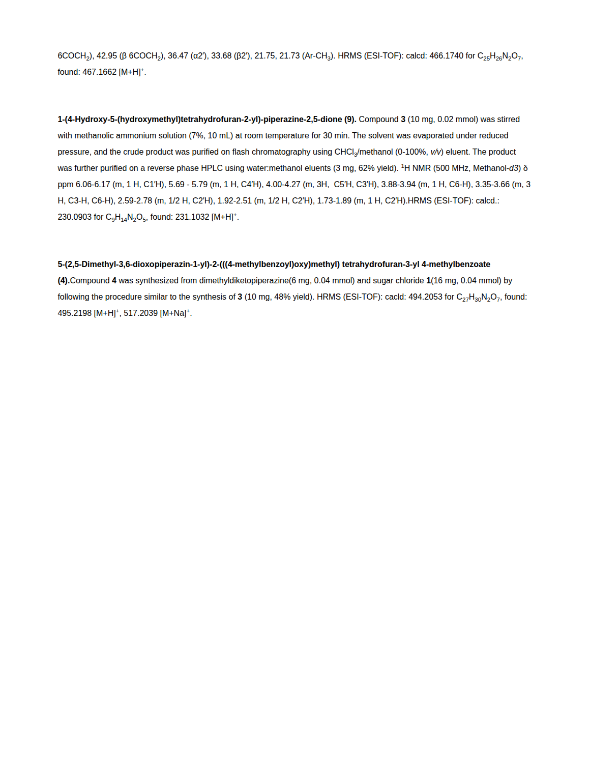6COCH2), 42.95 (β 6COCH2), 36.47 (α2′), 33.68 (β2′), 21.75, 21.73 (Ar-CH3). HRMS (ESI-TOF): calcd: 466.1740 for C25H26N2O7, found: 467.1662 [M+H]+.
1-(4-Hydroxy-5-(hydroxymethyl)tetrahydrofuran-2-yl)-piperazine-2,5-dione (9). Compound 3 (10 mg, 0.02 mmol) was stirred with methanolic ammonium solution (7%, 10 mL) at room temperature for 30 min. The solvent was evaporated under reduced pressure, and the crude product was purified on flash chromatography using CHCl3/methanol (0-100%, v/v) eluent. The product was further purified on a reverse phase HPLC using water:methanol eluents (3 mg, 62% yield). 1H NMR (500 MHz, Methanol-d3) δ ppm 6.06-6.17 (m, 1 H, C1′H), 5.69 - 5.79 (m, 1 H, C4′H), 4.00-4.27 (m, 3H, C5′H, C3′H), 3.88-3.94 (m, 1 H, C6-H), 3.35-3.66 (m, 3 H, C3-H, C6-H), 2.59-2.78 (m, 1/2 H, C2′H), 1.92-2.51 (m, 1/2 H, C2′H), 1.73-1.89 (m, 1 H, C2′H).HRMS (ESI-TOF): calcd.: 230.0903 for C9H14N2O5, found: 231.1032 [M+H]+.
5-(2,5-Dimethyl-3,6-dioxopiperazin-1-yl)-2-(((4-methylbenzoyl)oxy)methyl) tetrahydrofuran-3-yl 4-methylbenzoate (4). Compound 4 was synthesized from dimethyldiketopiperazine(6 mg, 0.04 mmol) and sugar chloride 1(16 mg, 0.04 mmol) by following the procedure similar to the synthesis of 3 (10 mg, 48% yield). HRMS (ESI-TOF): cacld: 494.2053 for C27H30N2O7, found: 495.2198 [M+H]+, 517.2039 [M+Na]+.